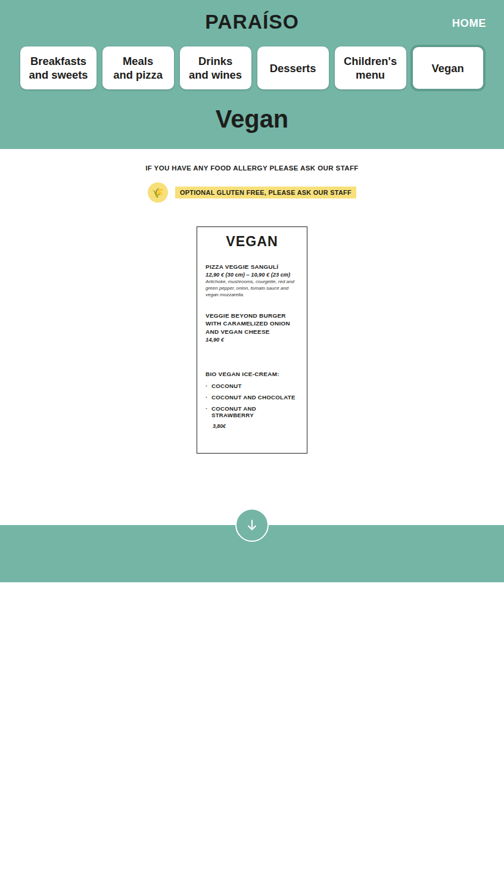HOME
PARAÍSO
Breakfasts
and sweets Meals
and pizza Drinks
and wines Desserts Children's
menu Vegan
Vegan
IF YOU HAVE ANY FOOD ALLERGY PLEASE ASK OUR STAFF
🌾 OPTIONAL GLUTEN FREE, PLEASE ASK OUR STAFF
VEGAN
Pizza Veggie Sangulí
12,90 € (30 cm) – 10,90 € (23 cm)
Artichoke, mushrooms, courgette, red and green pepper, onion, tomato sauce and vegan mozzarella.
Veggie Beyond Burger with caramelized onion and vegan cheese
14,90 €
Bio Vegan Ice-cream:
Coconut
Coconut and chocolate
Coconut and strawberry
3,80€